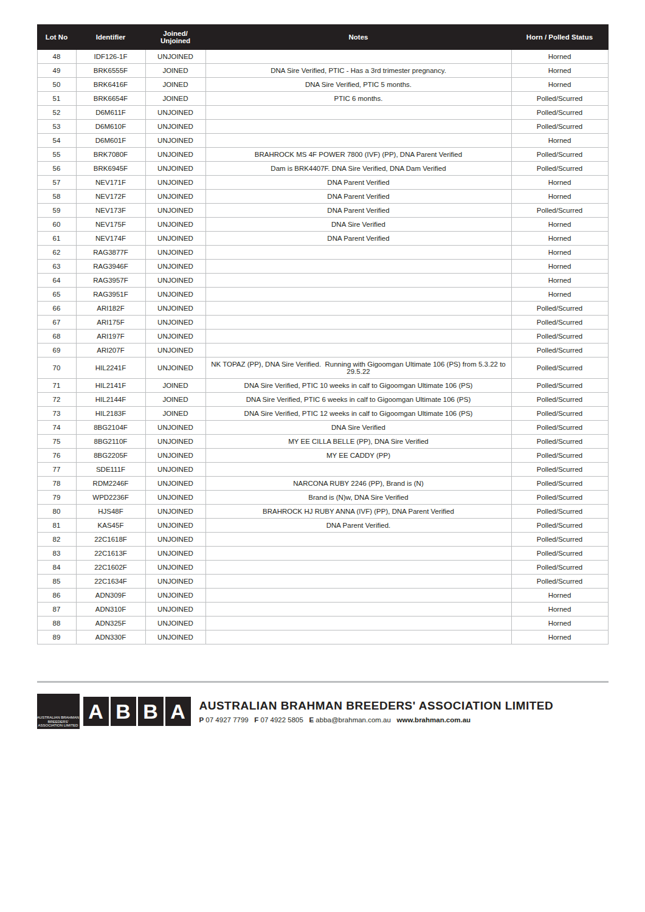| Lot No | Identifier | Joined/ Unjoined | Notes | Horn / Polled Status |
| --- | --- | --- | --- | --- |
| 48 | IDF126-1F | UNJOINED | | Horned |
| 49 | BRK6555F | JOINED | DNA Sire Verified, PTIC - Has a 3rd trimester pregnancy. | Horned |
| 50 | BRK6416F | JOINED | DNA Sire Verified, PTIC 5 months. | Horned |
| 51 | BRK6654F | JOINED | PTIC 6 months. | Polled/Scurred |
| 52 | D6M611F | UNJOINED | | Polled/Scurred |
| 53 | D6M610F | UNJOINED | | Polled/Scurred |
| 54 | D6M601F | UNJOINED | | Horned |
| 55 | BRK7080F | UNJOINED | BRAHROCK MS 4F POWER 7800 (IVF) (PP), DNA Parent Verified | Polled/Scurred |
| 56 | BRK6945F | UNJOINED | Dam is BRK4407F. DNA Sire Verified, DNA Dam Verified | Polled/Scurred |
| 57 | NEV171F | UNJOINED | DNA Parent Verified | Horned |
| 58 | NEV172F | UNJOINED | DNA Parent Verified | Horned |
| 59 | NEV173F | UNJOINED | DNA Parent Verified | Polled/Scurred |
| 60 | NEV175F | UNJOINED | DNA Sire Verified | Horned |
| 61 | NEV174F | UNJOINED | DNA Parent Verified | Horned |
| 62 | RAG3877F | UNJOINED | | Horned |
| 63 | RAG3946F | UNJOINED | | Horned |
| 64 | RAG3957F | UNJOINED | | Horned |
| 65 | RAG3951F | UNJOINED | | Horned |
| 66 | ARI182F | UNJOINED | | Polled/Scurred |
| 67 | ARI175F | UNJOINED | | Polled/Scurred |
| 68 | ARI197F | UNJOINED | | Polled/Scurred |
| 69 | ARI207F | UNJOINED | | Polled/Scurred |
| 70 | HIL2241F | UNJOINED | NK TOPAZ (PP), DNA Sire Verified. Running with Gigoomgan Ultimate 106 (PS) from 5.3.22 to 29.5.22 | Polled/Scurred |
| 71 | HIL2141F | JOINED | DNA Sire Verified, PTIC 10 weeks in calf to Gigoomgan Ultimate 106 (PS) | Polled/Scurred |
| 72 | HIL2144F | JOINED | DNA Sire Verified, PTIC 6 weeks in calf to Gigoomgan Ultimate 106 (PS) | Polled/Scurred |
| 73 | HIL2183F | JOINED | DNA Sire Verified, PTIC 12 weeks in calf to Gigoomgan Ultimate 106 (PS) | Polled/Scurred |
| 74 | 8BG2104F | UNJOINED | DNA Sire Verified | Polled/Scurred |
| 75 | 8BG2110F | UNJOINED | MY EE CILLA BELLE (PP), DNA Sire Verified | Polled/Scurred |
| 76 | 8BG2205F | UNJOINED | MY EE CADDY (PP) | Polled/Scurred |
| 77 | SDE111F | UNJOINED | | Polled/Scurred |
| 78 | RDM2246F | UNJOINED | NARCONA RUBY 2246 (PP), Brand is (N) | Polled/Scurred |
| 79 | WPD2236F | UNJOINED | Brand is (N)w, DNA Sire Verified | Polled/Scurred |
| 80 | HJS48F | UNJOINED | BRAHROCK HJ RUBY ANNA (IVF) (PP), DNA Parent Verified | Polled/Scurred |
| 81 | KAS45F | UNJOINED | DNA Parent Verified. | Polled/Scurred |
| 82 | 22C1618F | UNJOINED | | Polled/Scurred |
| 83 | 22C1613F | UNJOINED | | Polled/Scurred |
| 84 | 22C1602F | UNJOINED | | Polled/Scurred |
| 85 | 22C1634F | UNJOINED | | Polled/Scurred |
| 86 | ADN309F | UNJOINED | | Horned |
| 87 | ADN310F | UNJOINED | | Horned |
| 88 | ADN325F | UNJOINED | | Horned |
| 89 | ADN330F | UNJOINED | | Horned |
AUSTRALIAN BRAHMAN BREEDERS' ASSOCIATION LIMITED
ABBA
AUSTRALIAN BRAHMAN BREEDERS' ASSOCIATION LIMITED
P 07 4927 7799 F 07 4922 5805 E abba@brahman.com.au www.brahman.com.au